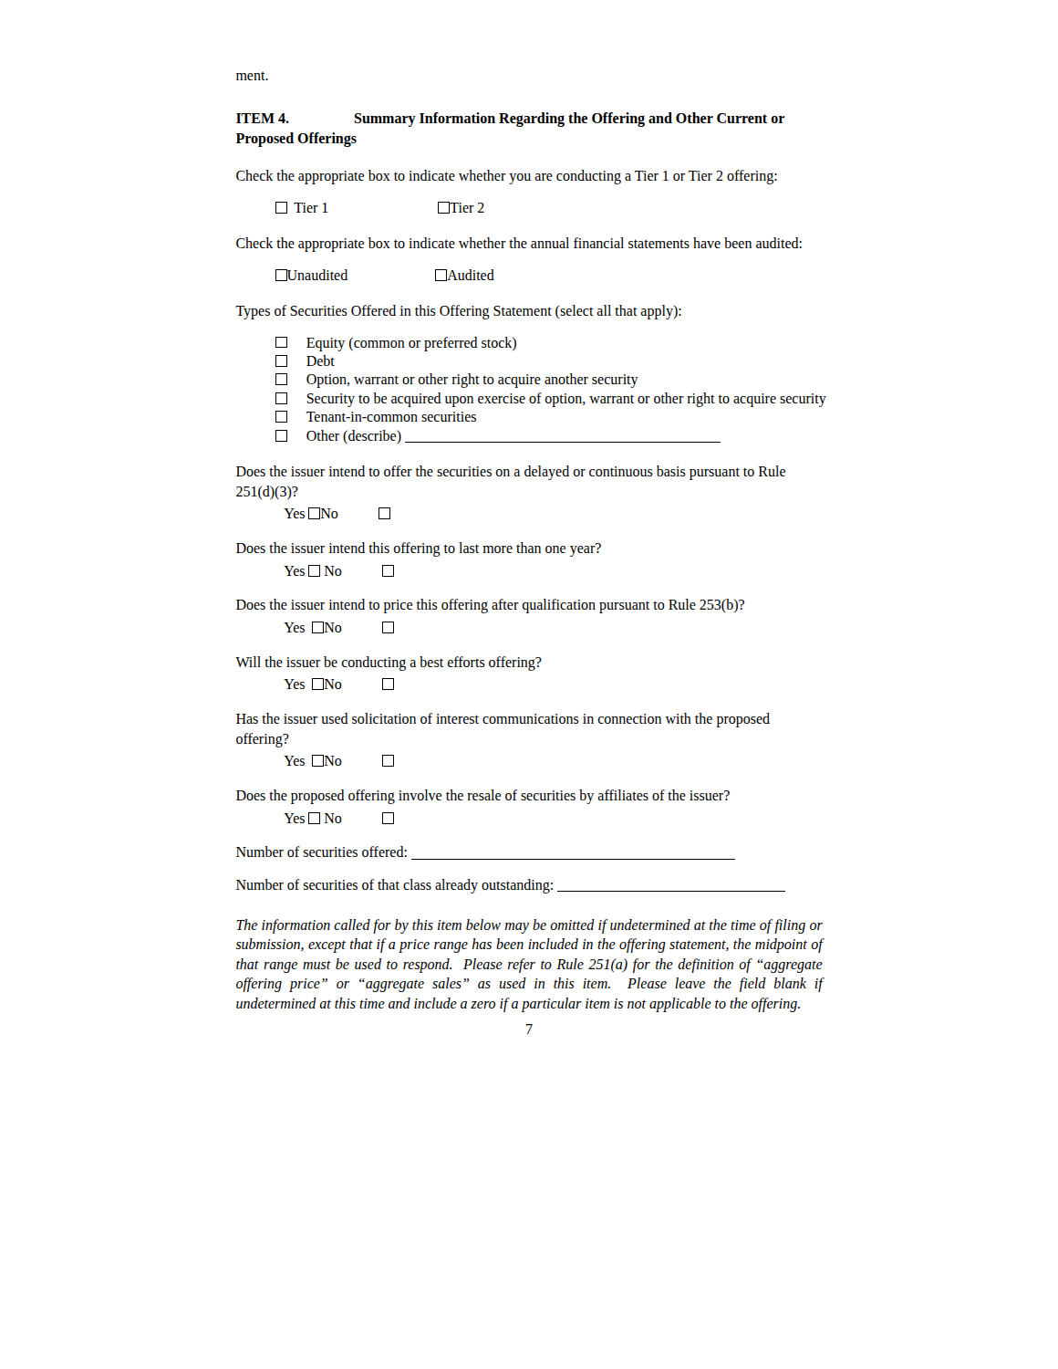ment.
ITEM 4. Summary Information Regarding the Offering and Other Current or Proposed Offerings
Check the appropriate box to indicate whether you are conducting a Tier 1 or Tier 2 offering:
Tier 1 Tier 2
Check the appropriate box to indicate whether the annual financial statements have been audited:
Unaudited Audited
Types of Securities Offered in this Offering Statement (select all that apply):
Equity (common or preferred stock)
Debt
Option, warrant or other right to acquire another security
Security to be acquired upon exercise of option, warrant or other right to acquire security
Tenant-in-common securities
Other (describe)
Does the issuer intend to offer the securities on a delayed or continuous basis pursuant to Rule 251(d)(3)?
Yes No
Does the issuer intend this offering to last more than one year?
Yes No
Does the issuer intend to price this offering after qualification pursuant to Rule 253(b)?
Yes No
Will the issuer be conducting a best efforts offering?
Yes No
Has the issuer used solicitation of interest communications in connection with the proposed offering?
Yes No
Does the proposed offering involve the resale of securities by affiliates of the issuer?
Yes No
Number of securities offered:
Number of securities of that class already outstanding:
The information called for by this item below may be omitted if undetermined at the time of filing or submission, except that if a price range has been included in the offering statement, the midpoint of that range must be used to respond. Please refer to Rule 251(a) for the definition of “aggregate offering price” or “aggregate sales” as used in this item. Please leave the field blank if undetermined at this time and include a zero if a particular item is not applicable to the offering.
7